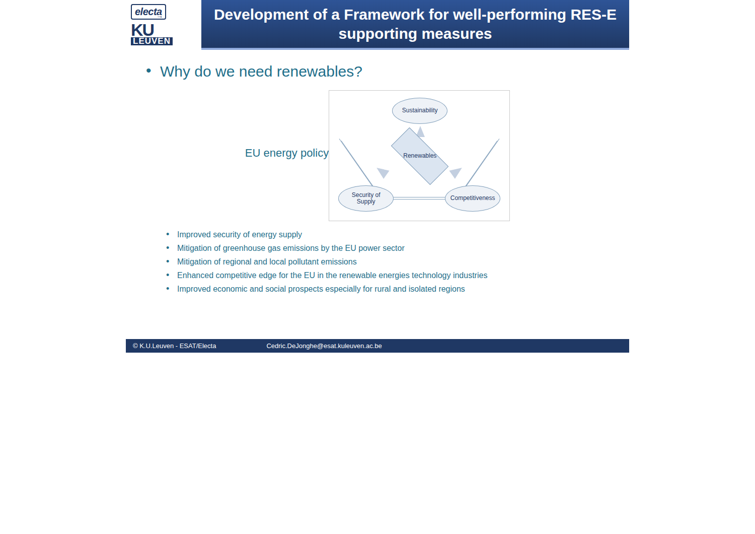electa
KU LEUVEN
Development of a Framework for well-performing RES-E supporting measures
Why do we need renewables?
EU energy policy
Sustainability
Security of
Supply
Competitiveness
Renewables
Improved security of energy supply
Mitigation of greenhouse gas emissions by the EU power sector
Mitigation of regional and local pollutant emissions
Enhanced competitive edge for the EU in the renewable energies technology industries
Improved economic and social prospects especially for rural and isolated regions
© K.U.Leuven - ESAT/Electa Cedric.DeJonghe@esat.kuleuven.ac.be